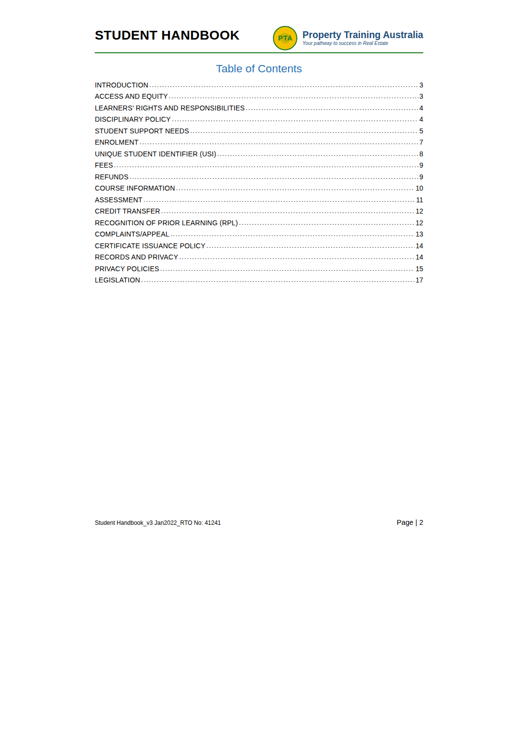STUDENT HANDBOOK
PTA
Property Training Australia
Your pathway to success in Real Estate
Table of Contents
INTRODUCTION.................................................................................................................................................. 3
ACCESS AND EQUITY.......................................................................................................................... 3
LEARNERS’ RIGHTS AND RESPONSIBILITIES................................................................................. 4
DISCIPLINARY POLICY......................................................................................................................... 4
STUDENT SUPPORT NEEDS............................................................................................................... 5
ENROLMENT..................................................................................................................................... 7
UNIQUE STUDENT IDENTIFIER (USI)....................................................................................... 8
FEES................................................................................................................................................. 9
REFUNDS......................................................................................................................................... 9
COURSE INFORMATION................................................................................................................. 10
ASSESSMENT.................................................................................................................................. 11
CREDIT TRANSFER....................................................................................................................... 12
RECOGNITION OF PRIOR LEARNING (RPL).............................................................................. 12
COMPLAINTS/APPEAL................................................................................................................. 13
CERTIFICATE ISSUANCE POLICY............................................................................................. 14
RECORDS AND PRIVACY............................................................................................................... 14
PRIVACY POLICIES....................................................................................................................... 15
LEGISLATION.................................................................................................................................. 17
Student Handbook_v3 Jan2022_RTO No: 41241
Page | 2